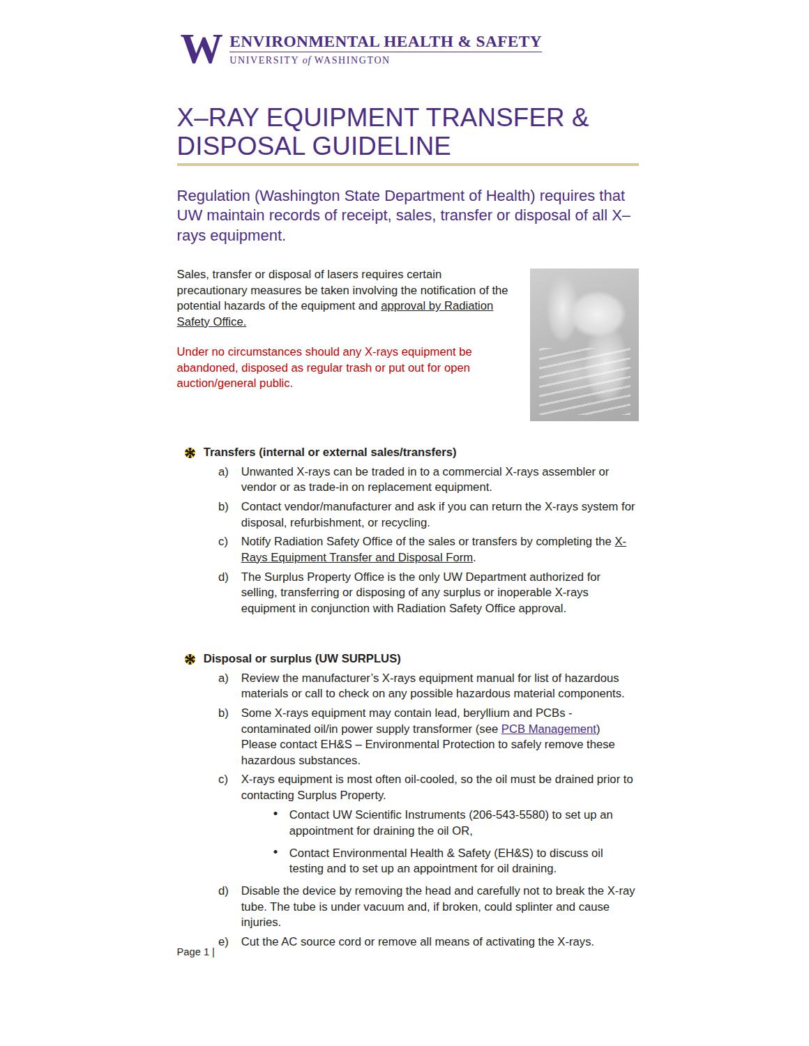W
ENVIRONMENTAL HEALTH & SAFETY
UNIVERSITY of WASHINGTON
X–RAY EQUIPMENT TRANSFER & DISPOSAL GUIDELINE
Regulation (Washington State Department of Health) requires that UW maintain records of receipt, sales, transfer or disposal of all X–rays equipment.
Sales, transfer or disposal of lasers requires certain precautionary measures be taken involving the notification of the potential hazards of the equipment and approval by Radiation Safety Office.
Under no circumstances should any X-rays equipment be abandoned, disposed as regular trash or put out for open auction/general public.
Transfers (internal or external sales/transfers)
a) Unwanted X-rays can be traded in to a commercial X-rays assembler or vendor or as trade-in on replacement equipment.
b) Contact vendor/manufacturer and ask if you can return the X-rays system for disposal, refurbishment, or recycling.
c) Notify Radiation Safety Office of the sales or transfers by completing the X-Rays Equipment Transfer and Disposal Form.
d) The Surplus Property Office is the only UW Department authorized for selling, transferring or disposing of any surplus or inoperable X-rays equipment in conjunction with Radiation Safety Office approval.
Disposal or surplus (UW SURPLUS)
a) Review the manufacturer’s X-rays equipment manual for list of hazardous materials or call to check on any possible hazardous material components.
b) Some X-rays equipment may contain lead, beryllium and PCBs -contaminated oil/in power supply transformer (see PCB Management) Please contact EH&S – Environmental Protection to safely remove these hazardous substances.
c) X-rays equipment is most often oil-cooled, so the oil must be drained prior to contacting Surplus Property.
Contact UW Scientific Instruments (206-543-5580) to set up an appointment for draining the oil OR,
Contact Environmental Health & Safety (EH&S) to discuss oil testing and to set up an appointment for oil draining.
d) Disable the device by removing the head and carefully not to break the X-ray tube. The tube is under vacuum and, if broken, could splinter and cause injuries.
e) Cut the AC source cord or remove all means of activating the X-rays.
Page 1 |